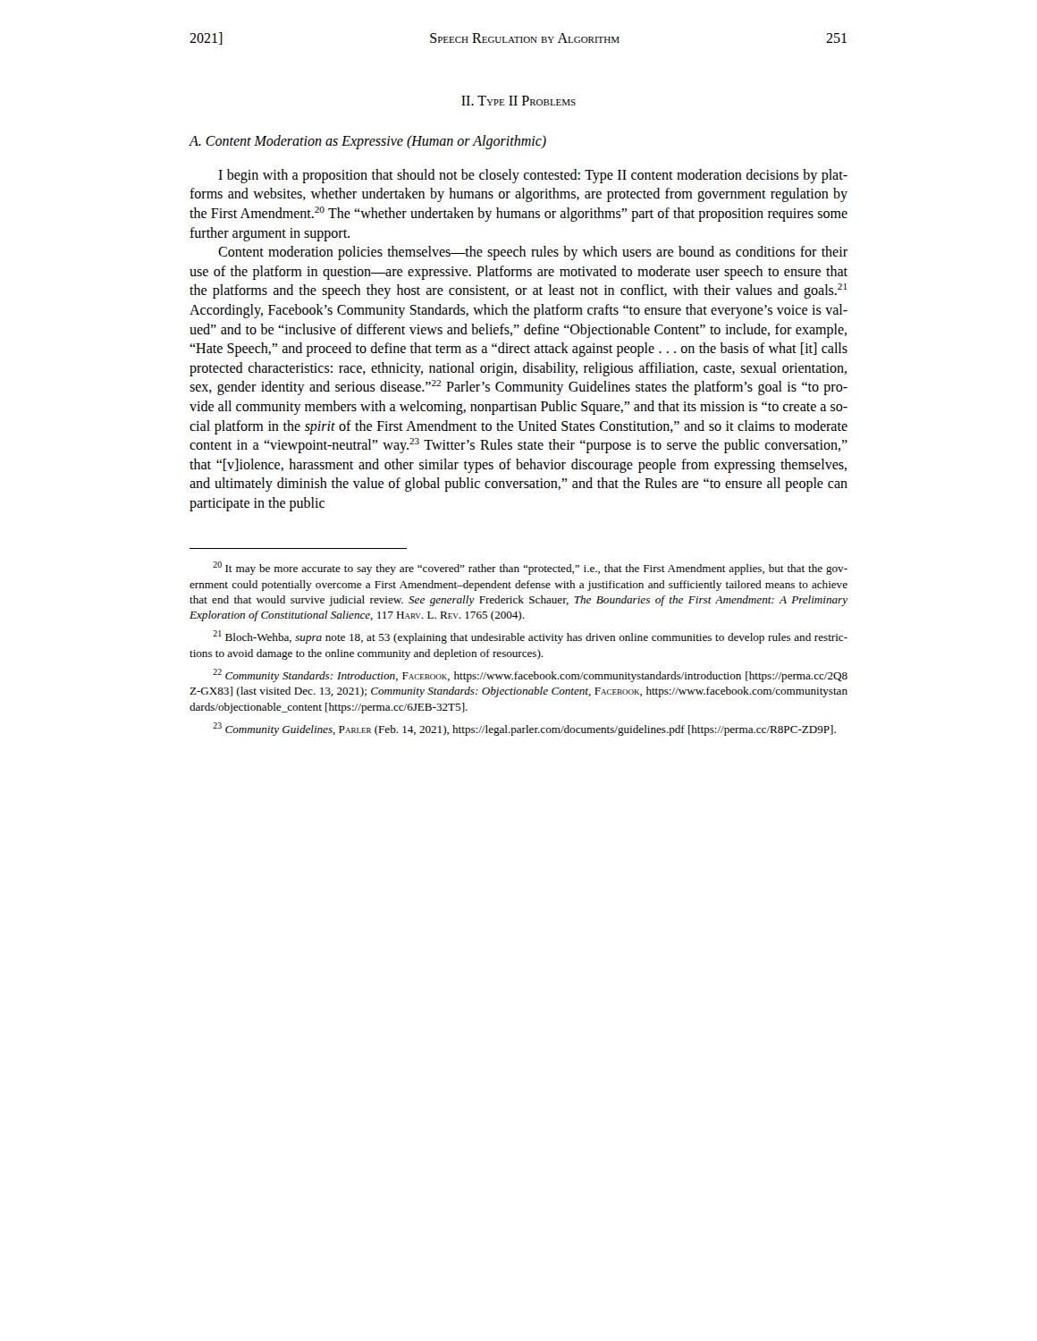2021] Speech Regulation by Algorithm 251
II. Type II Problems
A. Content Moderation as Expressive (Human or Algorithmic)
I begin with a proposition that should not be closely contested: Type II content moderation decisions by platforms and websites, whether undertaken by humans or algorithms, are protected from government regulation by the First Amendment.20 The “whether undertaken by humans or algorithms” part of that proposition requires some further argument in support.
Content moderation policies themselves—the speech rules by which users are bound as conditions for their use of the platform in question—are expressive. Platforms are motivated to moderate user speech to ensure that the platforms and the speech they host are consistent, or at least not in conflict, with their values and goals.21 Accordingly, Facebook’s Community Standards, which the platform crafts “to ensure that everyone’s voice is valued” and to be “inclusive of different views and beliefs,” define “Objectionable Content” to include, for example, “Hate Speech,” and proceed to define that term as a “direct attack against people . . . on the basis of what [it] calls protected characteristics: race, ethnicity, national origin, disability, religious affiliation, caste, sexual orientation, sex, gender identity and serious disease.”22 Parler’s Community Guidelines states the platform’s goal is “to provide all community members with a welcoming, nonpartisan Public Square,” and that its mission is “to create a social platform in the spirit of the First Amendment to the United States Constitution,” and so it claims to moderate content in a “viewpoint-neutral” way.23 Twitter’s Rules state their “purpose is to serve the public conversation,” that “[v]iolence, harassment and other similar types of behavior discourage people from expressing themselves, and ultimately diminish the value of global public conversation,” and that the Rules are “to ensure all people can participate in the public
It may be more accurate to say they are “covered” rather than “protected,” i.e., that the First Amendment applies, but that the government could potentially overcome a First Amendment–dependent defense with a justification and sufficiently tailored means to achieve that end that would survive judicial review. See generally Frederick Schauer, The Boundaries of the First Amendment: A Preliminary Exploration of Constitutional Salience, 117 Harv. L. Rev. 1765 (2004).
Bloch-Wehba, supra note 18, at 53 (explaining that undesirable activity has driven online communities to develop rules and restrictions to avoid damage to the online community and depletion of resources).
Community Standards: Introduction, Facebook, https://www.facebook.com/communitystandards/introduction [https://perma.cc/2Q8Z-GX83] (last visited Dec. 13, 2021); Community Standards: Objectionable Content, Facebook, https://www.facebook.com/communitystandards/objectionable_content [https://perma.cc/6JEB-32T5].
Community Guidelines, Parler (Feb. 14, 2021), https://legal.parler.com/documents/guidelines.pdf [https://perma.cc/R8PC-ZD9P].